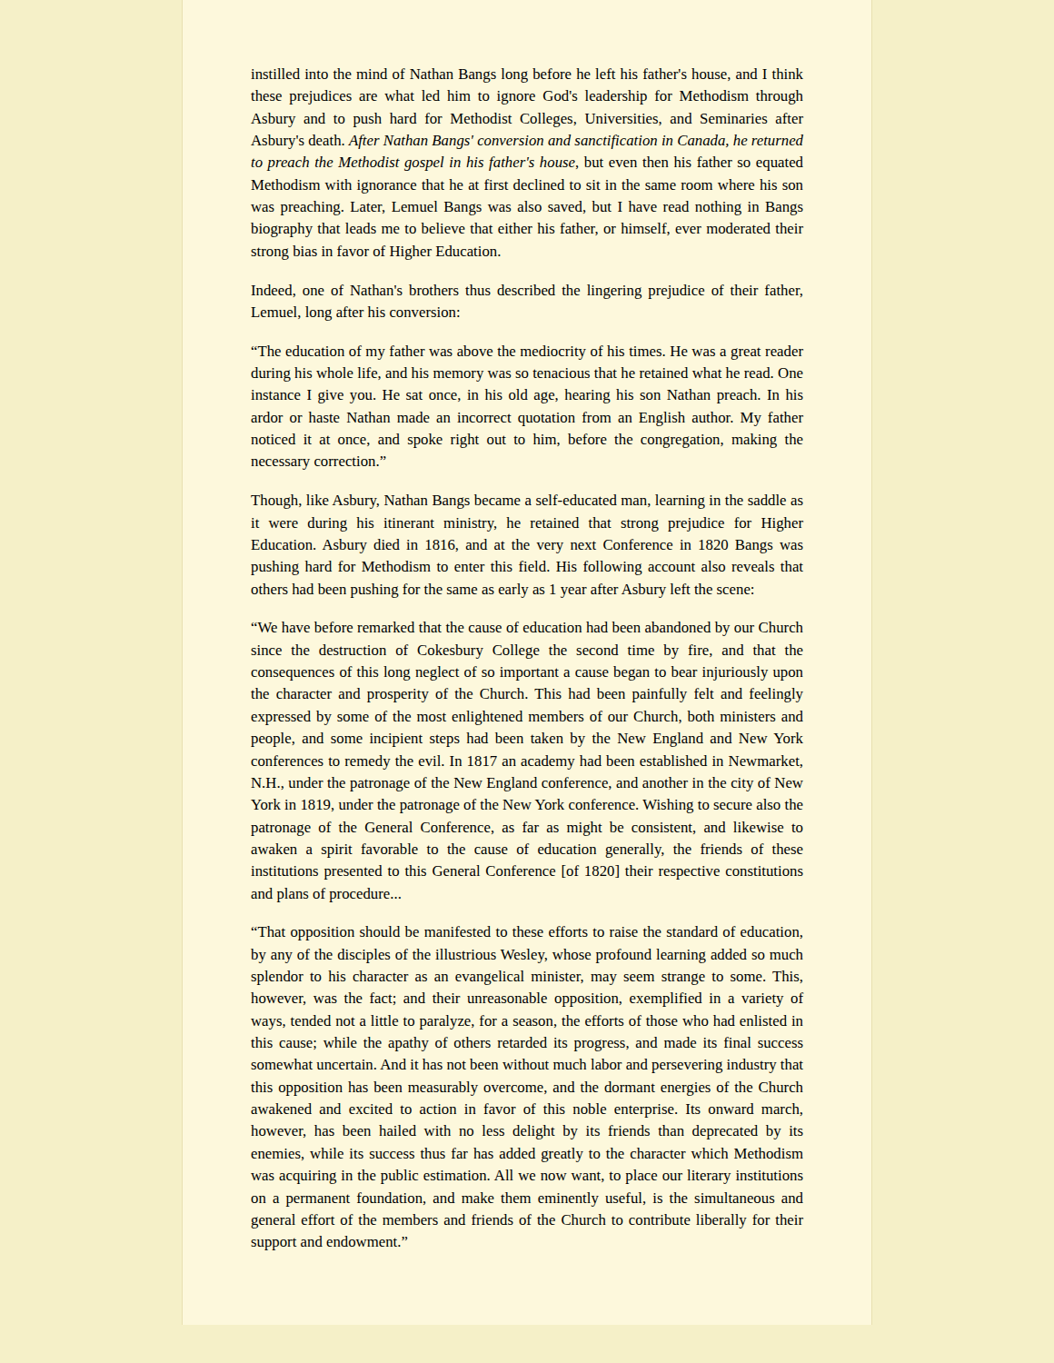instilled into the mind of Nathan Bangs long before he left his father's house, and I think these prejudices are what led him to ignore God's leadership for Methodism through Asbury and to push hard for Methodist Colleges, Universities, and Seminaries after Asbury's death. After Nathan Bangs' conversion and sanctification in Canada, he returned to preach the Methodist gospel in his father's house, but even then his father so equated Methodism with ignorance that he at first declined to sit in the same room where his son was preaching. Later, Lemuel Bangs was also saved, but I have read nothing in Bangs biography that leads me to believe that either his father, or himself, ever moderated their strong bias in favor of Higher Education.
Indeed, one of Nathan's brothers thus described the lingering prejudice of their father, Lemuel, long after his conversion:
“The education of my father was above the mediocrity of his times. He was a great reader during his whole life, and his memory was so tenacious that he retained what he read. One instance I give you. He sat once, in his old age, hearing his son Nathan preach. In his ardor or haste Nathan made an incorrect quotation from an English author. My father noticed it at once, and spoke right out to him, before the congregation, making the necessary correction.”
Though, like Asbury, Nathan Bangs became a self-educated man, learning in the saddle as it were during his itinerant ministry, he retained that strong prejudice for Higher Education. Asbury died in 1816, and at the very next Conference in 1820 Bangs was pushing hard for Methodism to enter this field. His following account also reveals that others had been pushing for the same as early as 1 year after Asbury left the scene:
“We have before remarked that the cause of education had been abandoned by our Church since the destruction of Cokesbury College the second time by fire, and that the consequences of this long neglect of so important a cause began to bear injuriously upon the character and prosperity of the Church. This had been painfully felt and feelingly expressed by some of the most enlightened members of our Church, both ministers and people, and some incipient steps had been taken by the New England and New York conferences to remedy the evil. In 1817 an academy had been established in Newmarket, N.H., under the patronage of the New England conference, and another in the city of New York in 1819, under the patronage of the New York conference. Wishing to secure also the patronage of the General Conference, as far as might be consistent, and likewise to awaken a spirit favorable to the cause of education generally, the friends of these institutions presented to this General Conference [of 1820] their respective constitutions and plans of procedure...
“That opposition should be manifested to these efforts to raise the standard of education, by any of the disciples of the illustrious Wesley, whose profound learning added so much splendor to his character as an evangelical minister, may seem strange to some. This, however, was the fact; and their unreasonable opposition, exemplified in a variety of ways, tended not a little to paralyze, for a season, the efforts of those who had enlisted in this cause; while the apathy of others retarded its progress, and made its final success somewhat uncertain. And it has not been without much labor and persevering industry that this opposition has been measurably overcome, and the dormant energies of the Church awakened and excited to action in favor of this noble enterprise. Its onward march, however, has been hailed with no less delight by its friends than deprecated by its enemies, while its success thus far has added greatly to the character which Methodism was acquiring in the public estimation. All we now want, to place our literary institutions on a permanent foundation, and make them eminently useful, is the simultaneous and general effort of the members and friends of the Church to contribute liberally for their support and endowment.”